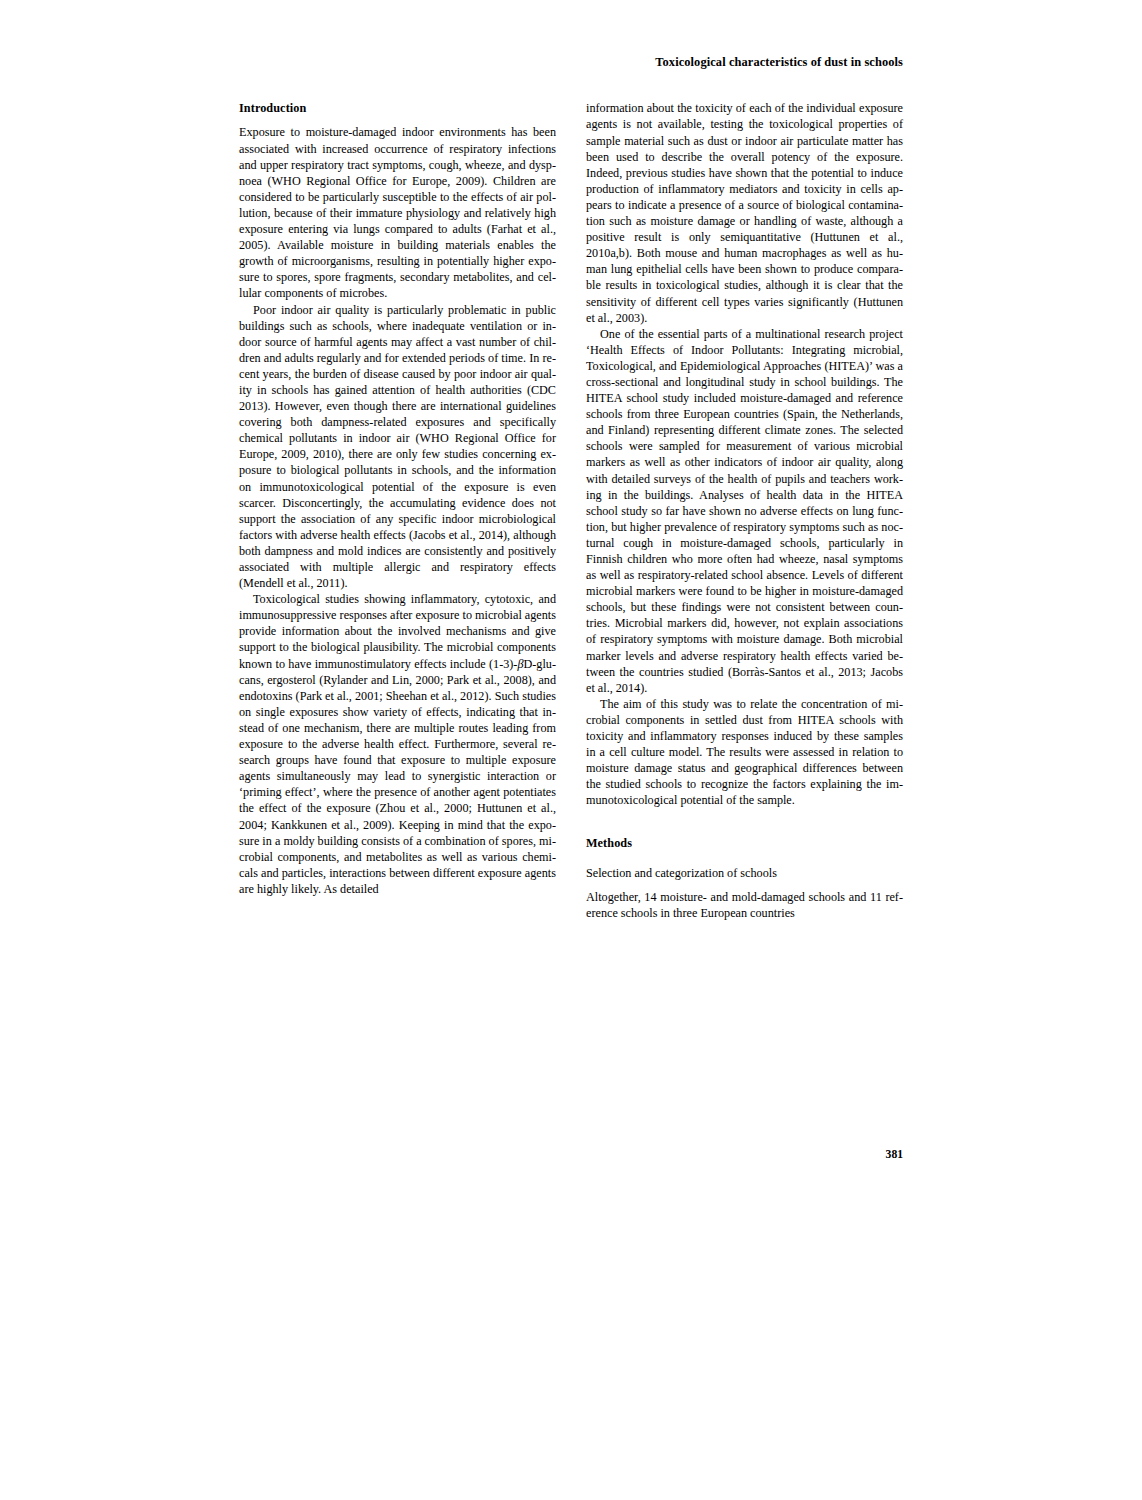Toxicological characteristics of dust in schools
Introduction
Exposure to moisture-damaged indoor environments has been associated with increased occurrence of respiratory infections and upper respiratory tract symptoms, cough, wheeze, and dyspnoea (WHO Regional Office for Europe, 2009). Children are considered to be particularly susceptible to the effects of air pollution, because of their immature physiology and relatively high exposure entering via lungs compared to adults (Farhat et al., 2005). Available moisture in building materials enables the growth of microorganisms, resulting in potentially higher exposure to spores, spore fragments, secondary metabolites, and cellular components of microbes.
Poor indoor air quality is particularly problematic in public buildings such as schools, where inadequate ventilation or indoor source of harmful agents may affect a vast number of children and adults regularly and for extended periods of time. In recent years, the burden of disease caused by poor indoor air quality in schools has gained attention of health authorities (CDC 2013). However, even though there are international guidelines covering both dampness-related exposures and specifically chemical pollutants in indoor air (WHO Regional Office for Europe, 2009, 2010), there are only few studies concerning exposure to biological pollutants in schools, and the information on immunotoxicological potential of the exposure is even scarcer. Disconcertingly, the accumulating evidence does not support the association of any specific indoor microbiological factors with adverse health effects (Jacobs et al., 2014), although both dampness and mold indices are consistently and positively associated with multiple allergic and respiratory effects (Mendell et al., 2011).
Toxicological studies showing inflammatory, cytotoxic, and immunosuppressive responses after exposure to microbial agents provide information about the involved mechanisms and give support to the biological plausibility. The microbial components known to have immunostimulatory effects include (1-3)-β D-glucans, ergosterol (Rylander and Lin, 2000; Park et al., 2008), and endotoxins (Park et al., 2001; Sheehan et al., 2012). Such studies on single exposures show variety of effects, indicating that instead of one mechanism, there are multiple routes leading from exposure to the adverse health effect. Furthermore, several research groups have found that exposure to multiple exposure agents simultaneously may lead to synergistic interaction or ‘priming effect’, where the presence of another agent potentiates the effect of the exposure (Zhou et al., 2000; Huttunen et al., 2004; Kankkunen et al., 2009). Keeping in mind that the exposure in a moldy building consists of a combination of spores, microbial components, and metabolites as well as various chemicals and particles, interactions between different exposure agents are highly likely. As detailed
information about the toxicity of each of the individual exposure agents is not available, testing the toxicological properties of sample material such as dust or indoor air particulate matter has been used to describe the overall potency of the exposure. Indeed, previous studies have shown that the potential to induce production of inflammatory mediators and toxicity in cells appears to indicate a presence of a source of biological contamination such as moisture damage or handling of waste, although a positive result is only semiquantitative (Huttunen et al., 2010a,b). Both mouse and human macrophages as well as human lung epithelial cells have been shown to produce comparable results in toxicological studies, although it is clear that the sensitivity of different cell types varies significantly (Huttunen et al., 2003).
One of the essential parts of a multinational research project ‘Health Effects of Indoor Pollutants: Integrating microbial, Toxicological, and Epidemiological Approaches (HITEA)’ was a cross-sectional and longitudinal study in school buildings. The HITEA school study included moisture-damaged and reference schools from three European countries (Spain, the Netherlands, and Finland) representing different climate zones. The selected schools were sampled for measurement of various microbial markers as well as other indicators of indoor air quality, along with detailed surveys of the health of pupils and teachers working in the buildings. Analyses of health data in the HITEA school study so far have shown no adverse effects on lung function, but higher prevalence of respiratory symptoms such as nocturnal cough in moisture-damaged schools, particularly in Finnish children who more often had wheeze, nasal symptoms as well as respiratory-related school absence. Levels of different microbial markers were found to be higher in moisture-damaged schools, but these findings were not consistent between countries. Microbial markers did, however, not explain associations of respiratory symptoms with moisture damage. Both microbial marker levels and adverse respiratory health effects varied between the countries studied (Borràs-Santos et al., 2013; Jacobs et al., 2014).
The aim of this study was to relate the concentration of microbial components in settled dust from HITEA schools with toxicity and inflammatory responses induced by these samples in a cell culture model. The results were assessed in relation to moisture damage status and geographical differences between the studied schools to recognize the factors explaining the immunotoxicological potential of the sample.
Methods
Selection and categorization of schools
Altogether, 14 moisture- and mold-damaged schools and 11 reference schools in three European countries
381